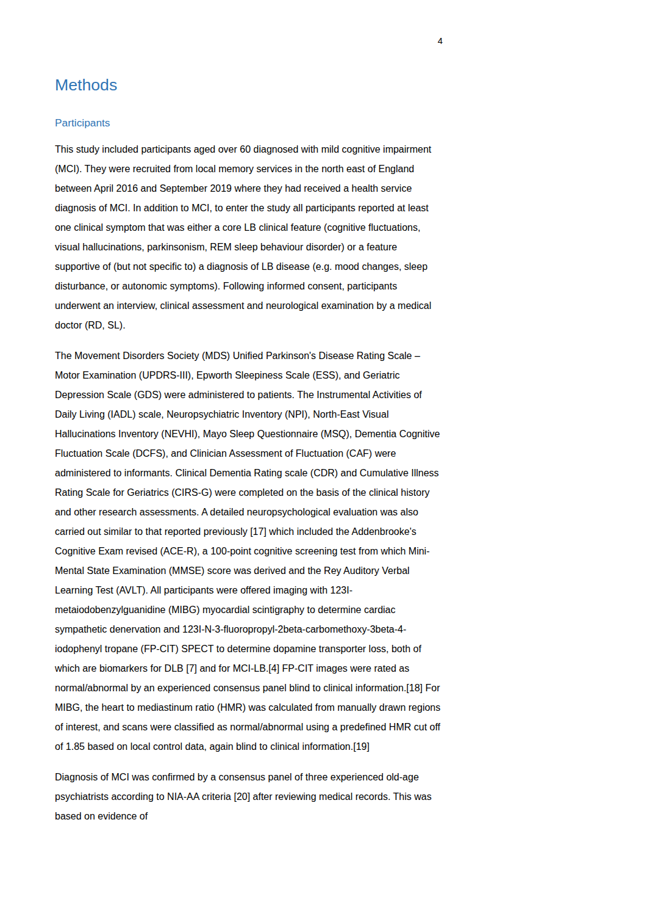4
Methods
Participants
This study included participants aged over 60 diagnosed with mild cognitive impairment (MCI). They were recruited from local memory services in the north east of England between April 2016 and September 2019 where they had received a health service diagnosis of MCI. In addition to MCI, to enter the study all participants reported at least one clinical symptom that was either a core LB clinical feature (cognitive fluctuations, visual hallucinations, parkinsonism, REM sleep behaviour disorder) or a feature supportive of (but not specific to) a diagnosis of LB disease (e.g. mood changes, sleep disturbance, or autonomic symptoms). Following informed consent, participants underwent an interview, clinical assessment and neurological examination by a medical doctor (RD, SL).
The Movement Disorders Society (MDS) Unified Parkinson's Disease Rating Scale – Motor Examination (UPDRS-III), Epworth Sleepiness Scale (ESS), and Geriatric Depression Scale (GDS) were administered to patients. The Instrumental Activities of Daily Living (IADL) scale, Neuropsychiatric Inventory (NPI), North-East Visual Hallucinations Inventory (NEVHI), Mayo Sleep Questionnaire (MSQ), Dementia Cognitive Fluctuation Scale (DCFS), and Clinician Assessment of Fluctuation (CAF) were administered to informants. Clinical Dementia Rating scale (CDR) and Cumulative Illness Rating Scale for Geriatrics (CIRS-G) were completed on the basis of the clinical history and other research assessments. A detailed neuropsychological evaluation was also carried out similar to that reported previously [17] which included the Addenbrooke's Cognitive Exam revised (ACE-R), a 100-point cognitive screening test from which Mini-Mental State Examination (MMSE) score was derived and the Rey Auditory Verbal Learning Test (AVLT). All participants were offered imaging with 123I-metaiodobenzylguanidine (MIBG) myocardial scintigraphy to determine cardiac sympathetic denervation and 123I-N-3-fluoropropyl-2beta-carbomethoxy-3beta-4-iodophenyl tropane (FP-CIT) SPECT to determine dopamine transporter loss, both of which are biomarkers for DLB [7] and for MCI-LB.[4] FP-CIT images were rated as normal/abnormal by an experienced consensus panel blind to clinical information.[18] For MIBG, the heart to mediastinum ratio (HMR) was calculated from manually drawn regions of interest, and scans were classified as normal/abnormal using a predefined HMR cut off of 1.85 based on local control data, again blind to clinical information.[19]
Diagnosis of MCI was confirmed by a consensus panel of three experienced old-age psychiatrists according to NIA-AA criteria [20] after reviewing medical records. This was based on evidence of